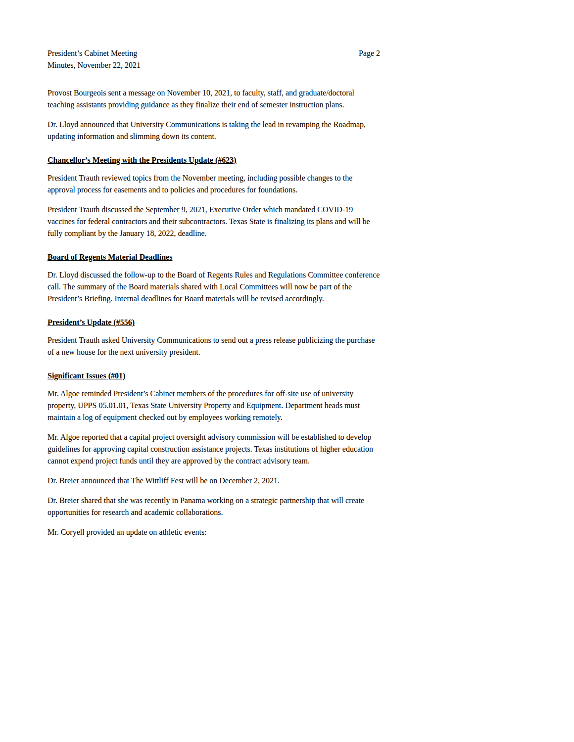President’s Cabinet Meeting
Page 2
Minutes, November 22, 2021
Provost Bourgeois sent a message on November 10, 2021, to faculty, staff, and graduate/doctoral teaching assistants providing guidance as they finalize their end of semester instruction plans.
Dr. Lloyd announced that University Communications is taking the lead in revamping the Roadmap, updating information and slimming down its content.
Chancellor’s Meeting with the Presidents Update (#623)
President Trauth reviewed topics from the November meeting, including possible changes to the approval process for easements and to policies and procedures for foundations.
President Trauth discussed the September 9, 2021, Executive Order which mandated COVID-19 vaccines for federal contractors and their subcontractors. Texas State is finalizing its plans and will be fully compliant by the January 18, 2022, deadline.
Board of Regents Material Deadlines
Dr. Lloyd discussed the follow-up to the Board of Regents Rules and Regulations Committee conference call. The summary of the Board materials shared with Local Committees will now be part of the President’s Briefing. Internal deadlines for Board materials will be revised accordingly.
President’s Update (#556)
President Trauth asked University Communications to send out a press release publicizing the purchase of a new house for the next university president.
Significant Issues (#01)
Mr. Algoe reminded President’s Cabinet members of the procedures for off-site use of university property, UPPS 05.01.01, Texas State University Property and Equipment. Department heads must maintain a log of equipment checked out by employees working remotely.
Mr. Algoe reported that a capital project oversight advisory commission will be established to develop guidelines for approving capital construction assistance projects. Texas institutions of higher education cannot expend project funds until they are approved by the contract advisory team.
Dr. Breier announced that The Wittliff Fest will be on December 2, 2021.
Dr. Breier shared that she was recently in Panama working on a strategic partnership that will create opportunities for research and academic collaborations.
Mr. Coryell provided an update on athletic events: